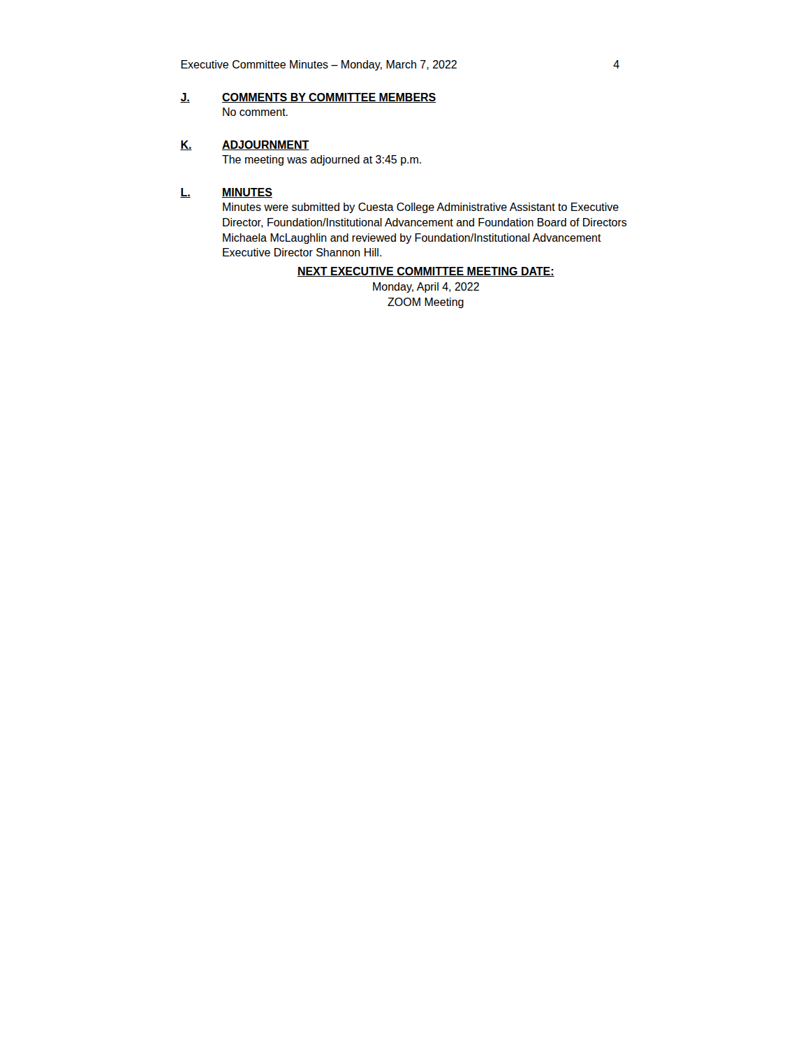Executive Committee Minutes – Monday, March 7, 2022
4
J.
COMMENTS BY COMMITTEE MEMBERS
No comment.
K.
ADJOURNMENT
The meeting was adjourned at 3:45 p.m.
L.
MINUTES
Minutes were submitted by Cuesta College Administrative Assistant to Executive Director, Foundation/Institutional Advancement and Foundation Board of Directors Michaela McLaughlin and reviewed by Foundation/Institutional Advancement Executive Director Shannon Hill.
NEXT EXECUTIVE COMMITTEE MEETING DATE:
Monday, April 4, 2022
ZOOM Meeting